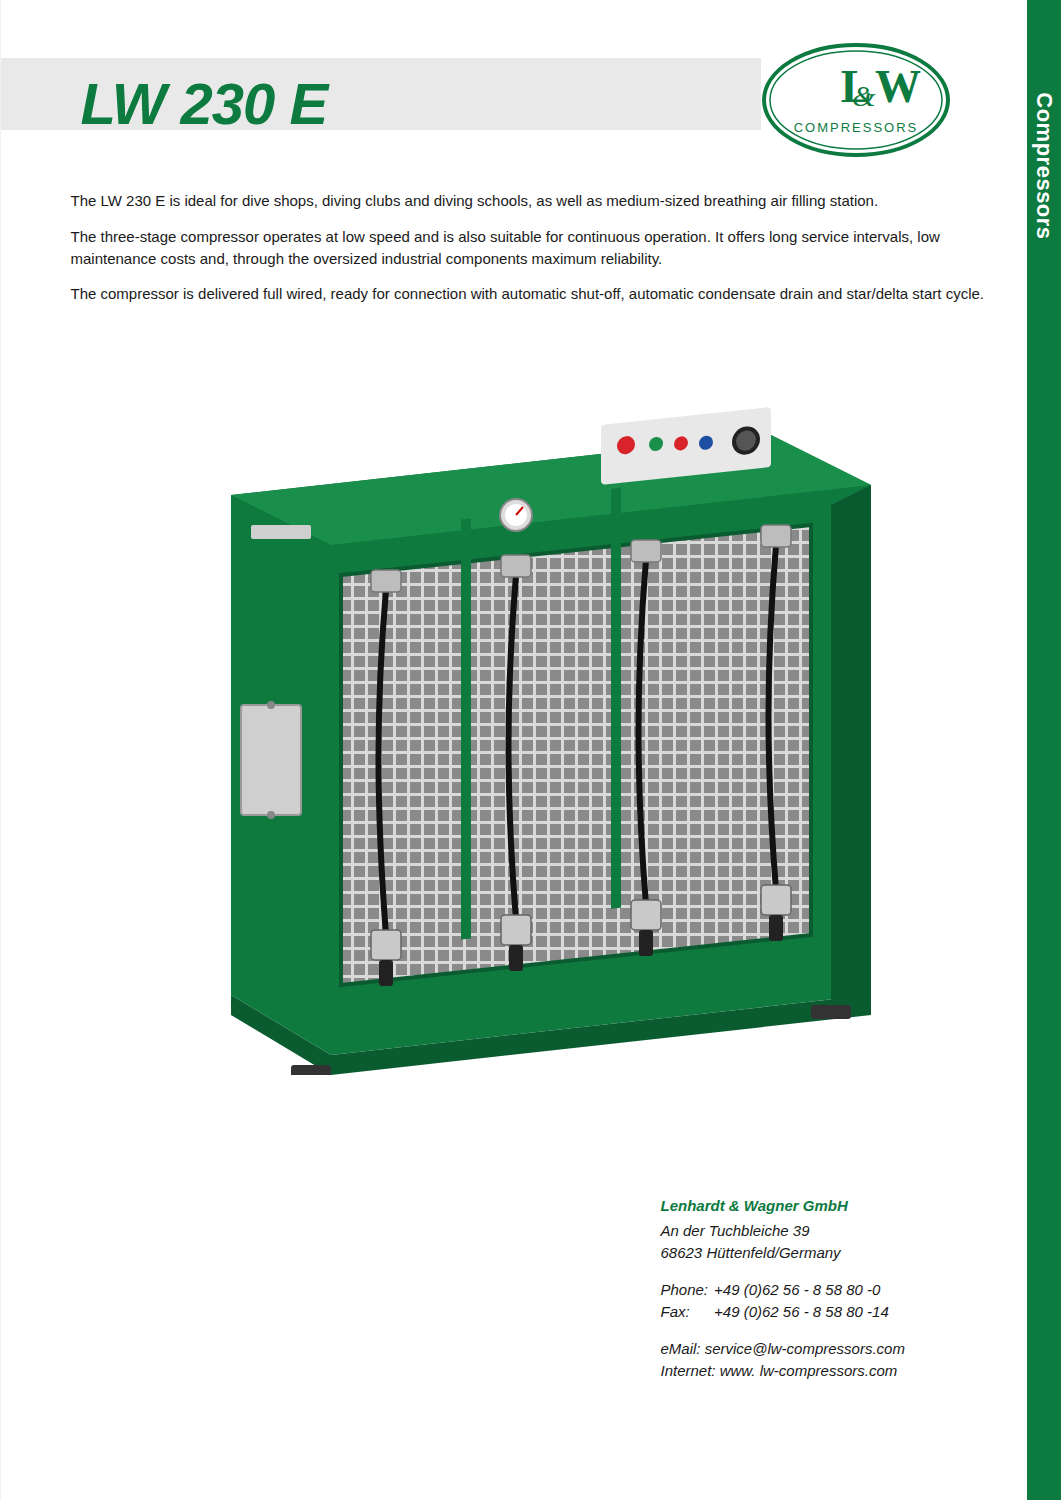Compressors
LW 230 E
L W & COMPRESSORS
The LW 230 E is ideal for dive shops, diving clubs and diving schools, as well as medium-sized breathing air filling station.
The three-stage compressor operates at low speed and is also suitable for continuous operation. It offers long service intervals, low maintenance costs and, through the oversized industrial components maximum reliability.
The compressor is delivered full wired, ready for connection with automatic shut-off, automatic condensate drain and star/delta start cycle.
Lenhardt & Wagner GmbH
An der Tuchbleiche 39
68623 Hüttenfeld/Germany
| Phone: | +49 (0)62 56 - 8 58 80 -0 |
| Fax: | +49 (0)62 56 - 8 58 80 -14 |
eMail: service@lw-compressors.com
Internet: www. lw-compressors.com